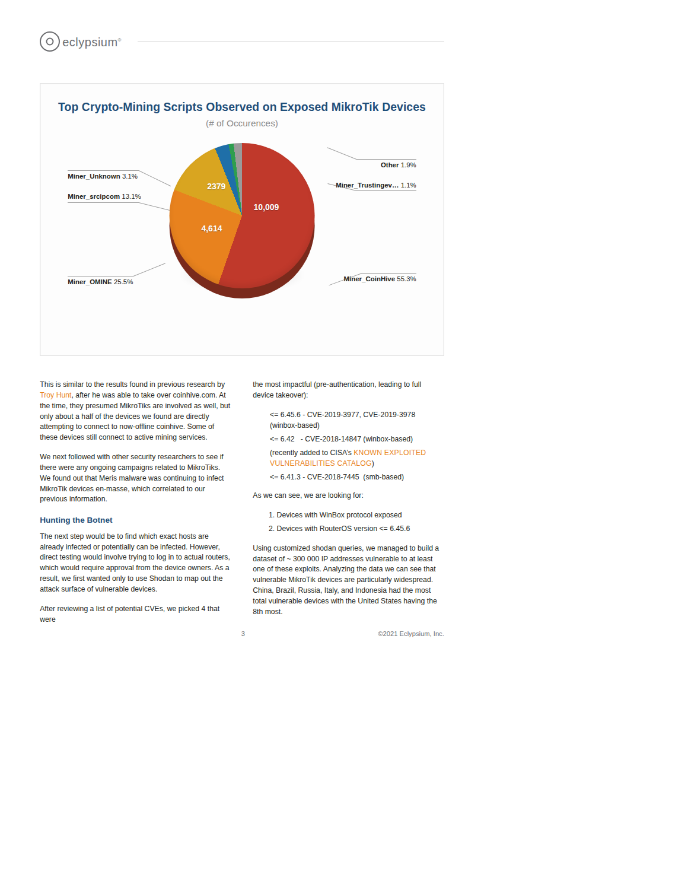eclypsium®
Top Crypto-Mining Scripts Observed on Exposed MikroTik Devices
(# of Occurences)
10,009
4,614
2379
Other 1.9%
Miner_Trustingev… 1.1%
Miner_CoinHive 55.3%
Miner_Unknown 3.1%
Miner_srcipcom 13.1%
Miner_OMINE 25.5%
This is similar to the results found in previous research by Troy Hunt, after he was able to take over coinhive.com. At the time, they presumed MikroTiks are involved as well, but only about a half of the devices we found are directly attempting to connect to now-offline coinhive. Some of these devices still connect to active mining services.
We next followed with other security researchers to see if there were any ongoing campaigns related to MikroTiks. We found out that Meris malware was continuing to infect MikroTik devices en-masse, which correlated to our previous information.
Hunting the Botnet
The next step would be to find which exact hosts are already infected or potentially can be infected. However, direct testing would involve trying to log in to actual routers, which would require approval from the device owners. As a result, we first wanted only to use Shodan to map out the attack surface of vulnerable devices.
After reviewing a list of potential CVEs, we picked 4 that were
the most impactful (pre-authentication, leading to full device takeover):
<= 6.45.6 - CVE-2019-3977, CVE-2019-3978 (winbox-based)
<= 6.42 - CVE-2018-14847 (winbox-based)
(recently added to CISA’s KNOWN EXPLOITED VULNERABILITIES CATALOG)
<= 6.41.3 - CVE-2018-7445 (smb-based)
As we can see, we are looking for:
Devices with WinBox protocol exposed
Devices with RouterOS version <= 6.45.6
Using customized shodan queries, we managed to build a dataset of ~ 300 000 IP addresses vulnerable to at least one of these exploits. Analyzing the data we can see that vulnerable MikroTik devices are particularly widespread. China, Brazil, Russia, Italy, and Indonesia had the most total vulnerable devices with the United States having the 8th most.
3
©2021 Eclypsium, Inc.